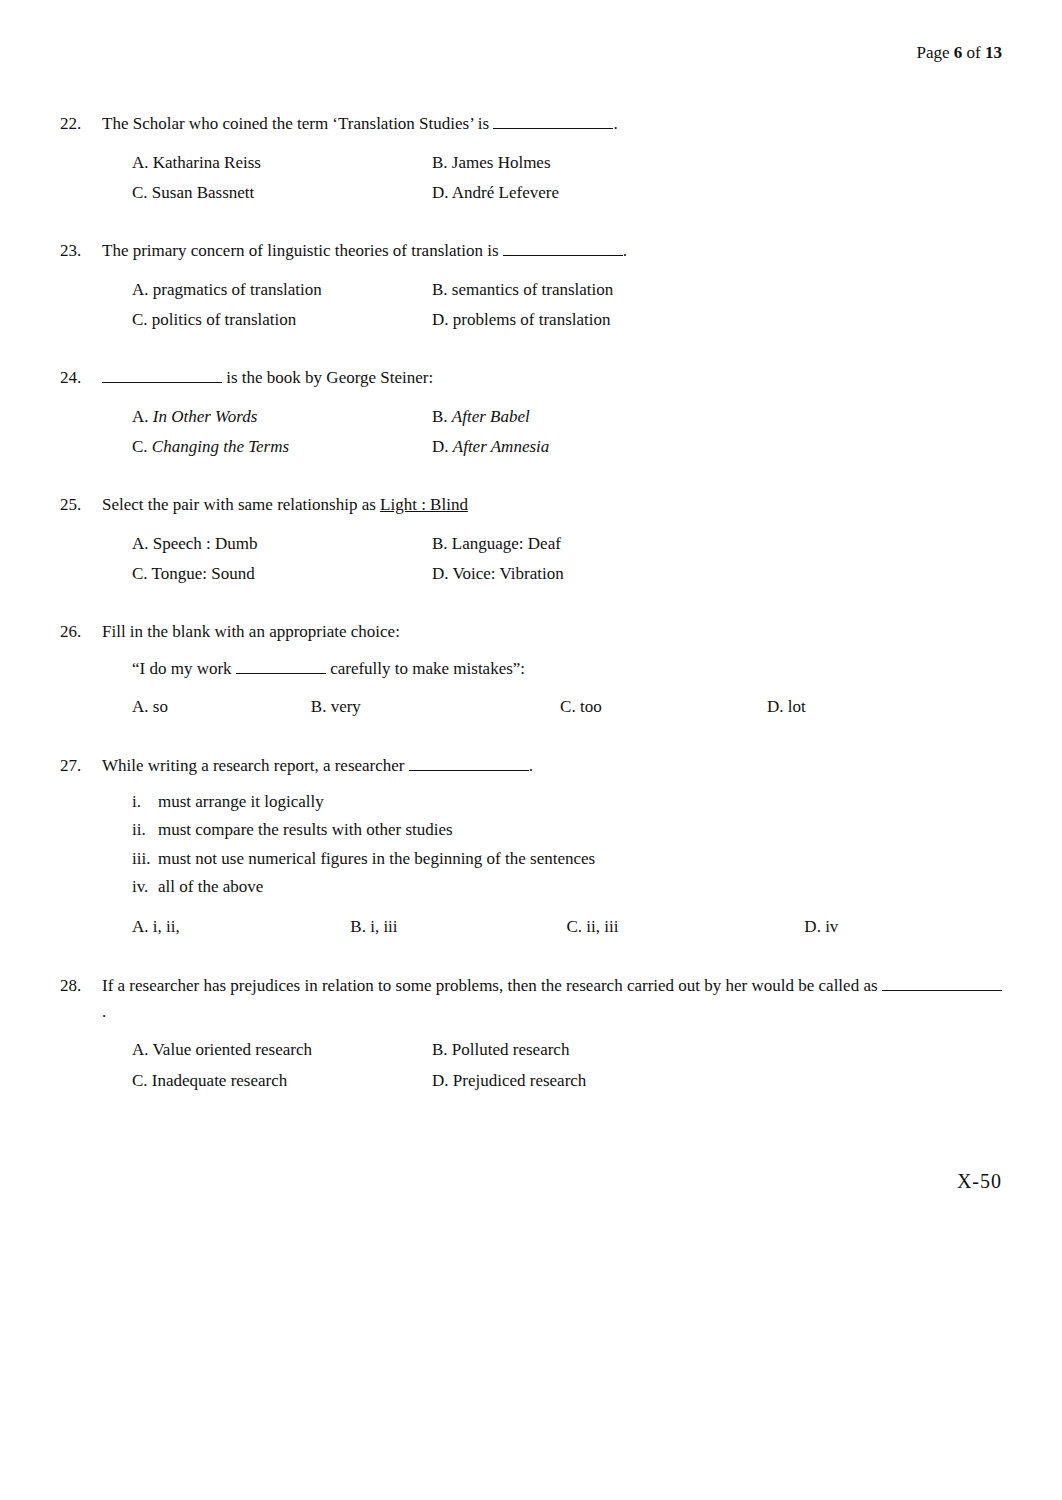Page 6 of 13
22.
The Scholar who coined the term ‘Translation Studies’ is .
| A. Katharina Reiss | B. James Holmes |
| C. Susan Bassnett | D. André Lefevere |
23.
The primary concern of linguistic theories of translation is .
| A. pragmatics of translation | B. semantics of translation |
| C. politics of translation | D. problems of translation |
24.
is the book by George Steiner:
| A. In Other Words | B. After Babel |
| C. Changing the Terms | D. After Amnesia |
25.
Select the pair with same relationship as Light : Blind
| A. Speech : Dumb | B. Language: Deaf |
| C. Tongue: Sound | D. Voice: Vibration |
26.
Fill in the blank with an appropriate choice:
“I do my work carefully to make mistakes”:
| A. so | B. very | C. too | D. lot |
27.
While writing a research report, a researcher .
i. must arrange it logically
ii. must compare the results with other studies
iii. must not use numerical figures in the beginning of the sentences
iv. all of the above
| A. i, ii, | B. i, iii | C. ii, iii | D. iv |
28.
If a researcher has prejudices in relation to some problems, then the research carried out by her would be called as .
| A. Value oriented research | B. Polluted research |
| C. Inadequate research | D. Prejudiced research |
X-50